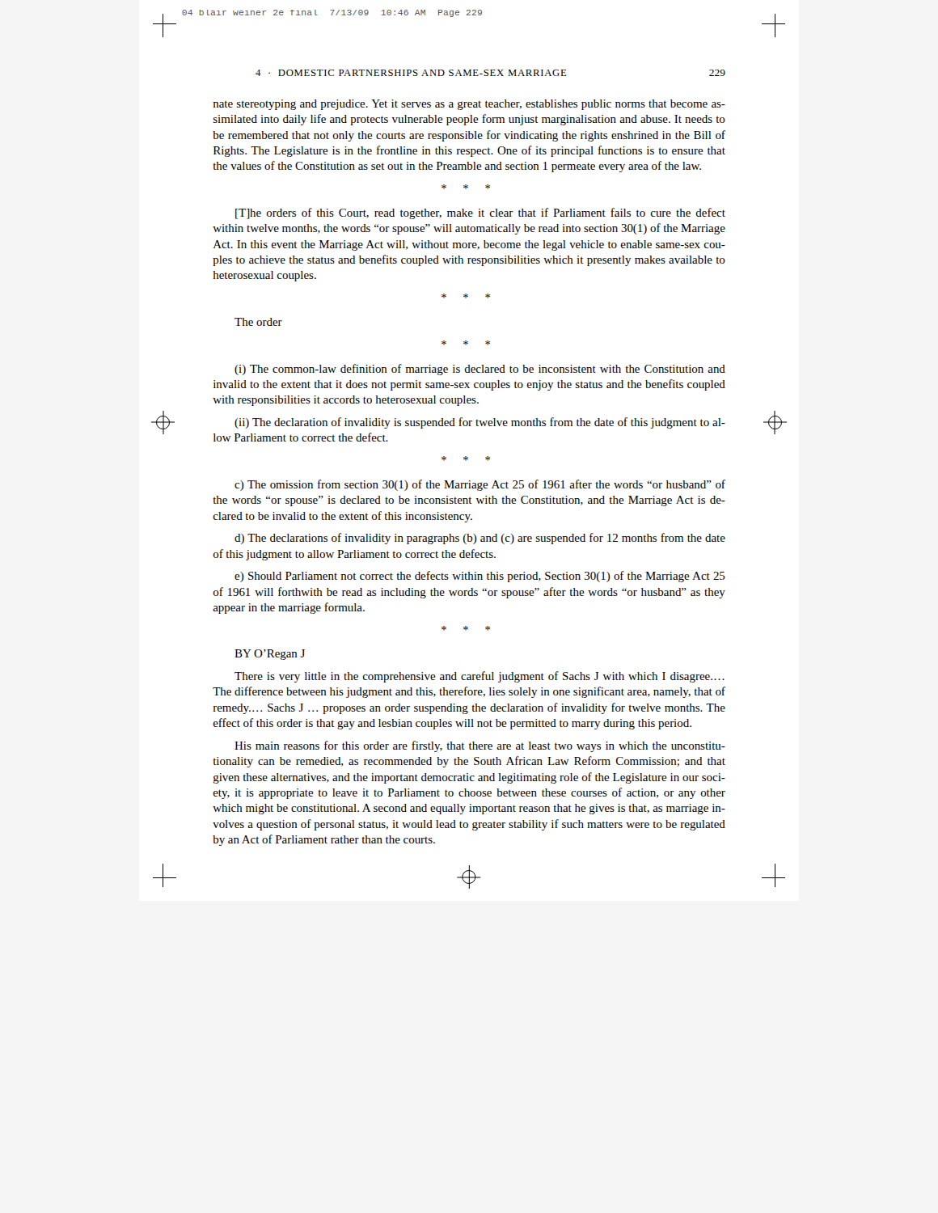04 blair weiner 2e final 7/13/09 10:46 AM Page 229
4 · DOMESTIC PARTNERSHIPS AND SAME-SEX MARRIAGE 229
nate stereotyping and prejudice. Yet it serves as a great teacher, establishes public norms that become assimilated into daily life and protects vulnerable people form unjust marginalisation and abuse. It needs to be remembered that not only the courts are responsible for vindicating the rights enshrined in the Bill of Rights. The Legislature is in the frontline in this respect. One of its principal functions is to ensure that the values of the Constitution as set out in the Preamble and section 1 permeate every area of the law.
* * *
[T]he orders of this Court, read together, make it clear that if Parliament fails to cure the defect within twelve months, the words “or spouse” will automatically be read into section 30(1) of the Marriage Act. In this event the Marriage Act will, without more, become the legal vehicle to enable same-sex couples to achieve the status and benefits coupled with responsibilities which it presently makes available to heterosexual couples.
* * *
The order
* * *
(i) The common-law definition of marriage is declared to be inconsistent with the Constitution and invalid to the extent that it does not permit same-sex couples to enjoy the status and the benefits coupled with responsibilities it accords to heterosexual couples.
(ii) The declaration of invalidity is suspended for twelve months from the date of this judgment to allow Parliament to correct the defect.
* * *
c) The omission from section 30(1) of the Marriage Act 25 of 1961 after the words “or husband” of the words “or spouse” is declared to be inconsistent with the Constitution, and the Marriage Act is declared to be invalid to the extent of this inconsistency.
d) The declarations of invalidity in paragraphs (b) and (c) are suspended for 12 months from the date of this judgment to allow Parliament to correct the defects.
e) Should Parliament not correct the defects within this period, Section 30(1) of the Marriage Act 25 of 1961 will forthwith be read as including the words “or spouse” after the words “or husband” as they appear in the marriage formula.
* * *
BY O’Regan J
There is very little in the comprehensive and careful judgment of Sachs J with which I disagree.… The difference between his judgment and this, therefore, lies solely in one significant area, namely, that of remedy.… Sachs J … proposes an order suspending the declaration of invalidity for twelve months. The effect of this order is that gay and lesbian couples will not be permitted to marry during this period.
His main reasons for this order are firstly, that there are at least two ways in which the unconstitutionality can be remedied, as recommended by the South African Law Reform Commission; and that given these alternatives, and the important democratic and legitimating role of the Legislature in our society, it is appropriate to leave it to Parliament to choose between these courses of action, or any other which might be constitutional. A second and equally important reason that he gives is that, as marriage involves a question of personal status, it would lead to greater stability if such matters were to be regulated by an Act of Parliament rather than the courts.